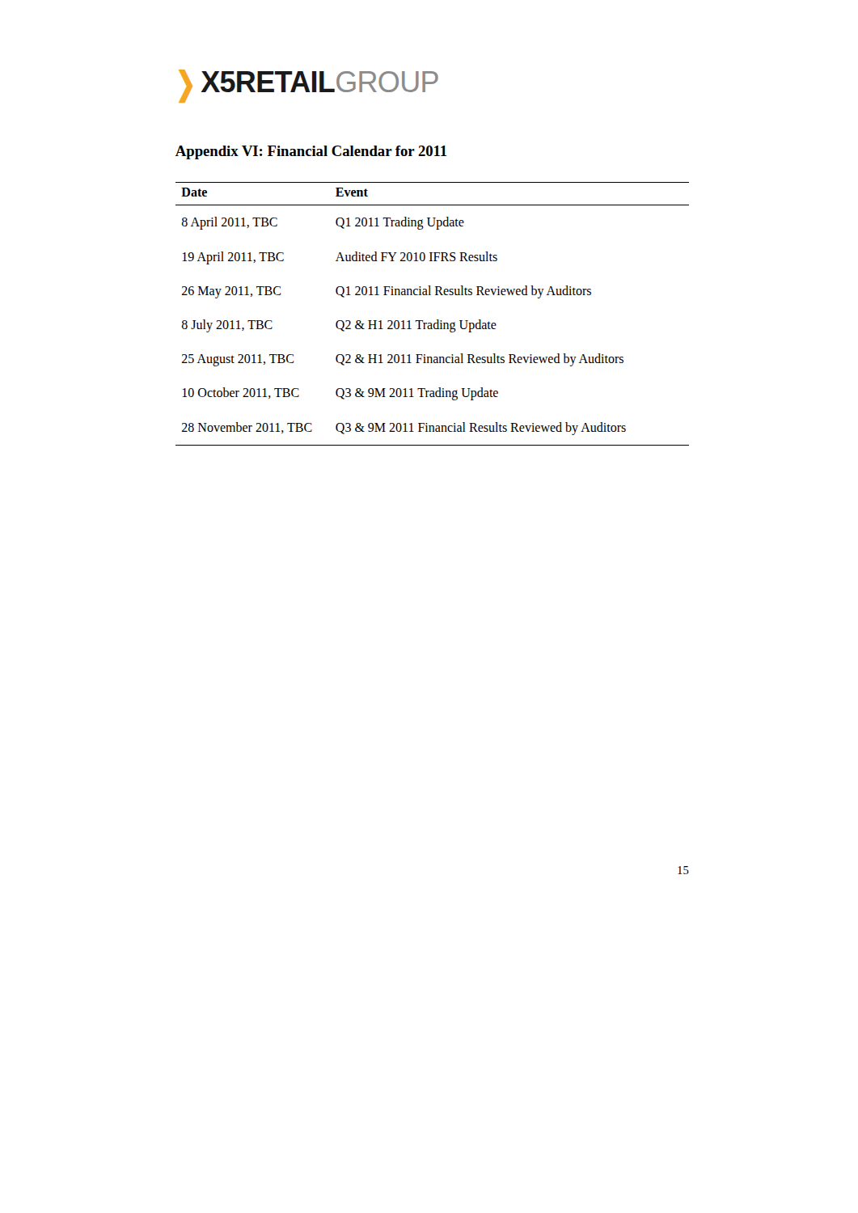❯X5 RETAIL GROUP
Appendix VI: Financial Calendar for 2011
| Date | Event |
| --- | --- |
| 8 April 2011, TBC | Q1 2011 Trading Update |
| 19 April 2011, TBC | Audited FY 2010 IFRS Results |
| 26 May 2011, TBC | Q1 2011 Financial Results Reviewed by Auditors |
| 8 July 2011, TBC | Q2 & H1 2011 Trading Update |
| 25 August 2011, TBC | Q2 & H1 2011 Financial Results Reviewed by Auditors |
| 10 October 2011, TBC | Q3 & 9M 2011 Trading Update |
| 28 November 2011, TBC | Q3 & 9M 2011 Financial Results Reviewed by Auditors |
15